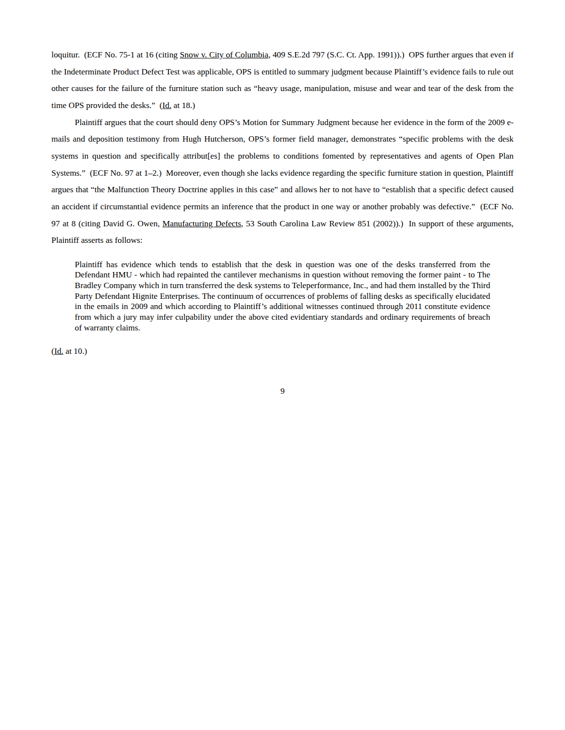loquitur. (ECF No. 75-1 at 16 (citing Snow v. City of Columbia, 409 S.E.2d 797 (S.C. Ct. App. 1991)).) OPS further argues that even if the Indeterminate Product Defect Test was applicable, OPS is entitled to summary judgment because Plaintiff’s evidence fails to rule out other causes for the failure of the furniture station such as “heavy usage, manipulation, misuse and wear and tear of the desk from the time OPS provided the desks.” (Id. at 18.)
Plaintiff argues that the court should deny OPS’s Motion for Summary Judgment because her evidence in the form of the 2009 e-mails and deposition testimony from Hugh Hutcherson, OPS’s former field manager, demonstrates “specific problems with the desk systems in question and specifically attribut[es] the problems to conditions fomented by representatives and agents of Open Plan Systems.” (ECF No. 97 at 1–2.) Moreover, even though she lacks evidence regarding the specific furniture station in question, Plaintiff argues that “the Malfunction Theory Doctrine applies in this case” and allows her to not have to “establish that a specific defect caused an accident if circumstantial evidence permits an inference that the product in one way or another probably was defective.” (ECF No. 97 at 8 (citing David G. Owen, Manufacturing Defects, 53 South Carolina Law Review 851 (2002)).) In support of these arguments, Plaintiff asserts as follows:
Plaintiff has evidence which tends to establish that the desk in question was one of the desks transferred from the Defendant HMU - which had repainted the cantilever mechanisms in question without removing the former paint - to The Bradley Company which in turn transferred the desk systems to Teleperformance, Inc., and had them installed by the Third Party Defendant Hignite Enterprises. The continuum of occurrences of problems of falling desks as specifically elucidated in the emails in 2009 and which according to Plaintiff’s additional witnesses continued through 2011 constitute evidence from which a jury may infer culpability under the above cited evidentiary standards and ordinary requirements of breach of warranty claims.
(Id. at 10.)
9